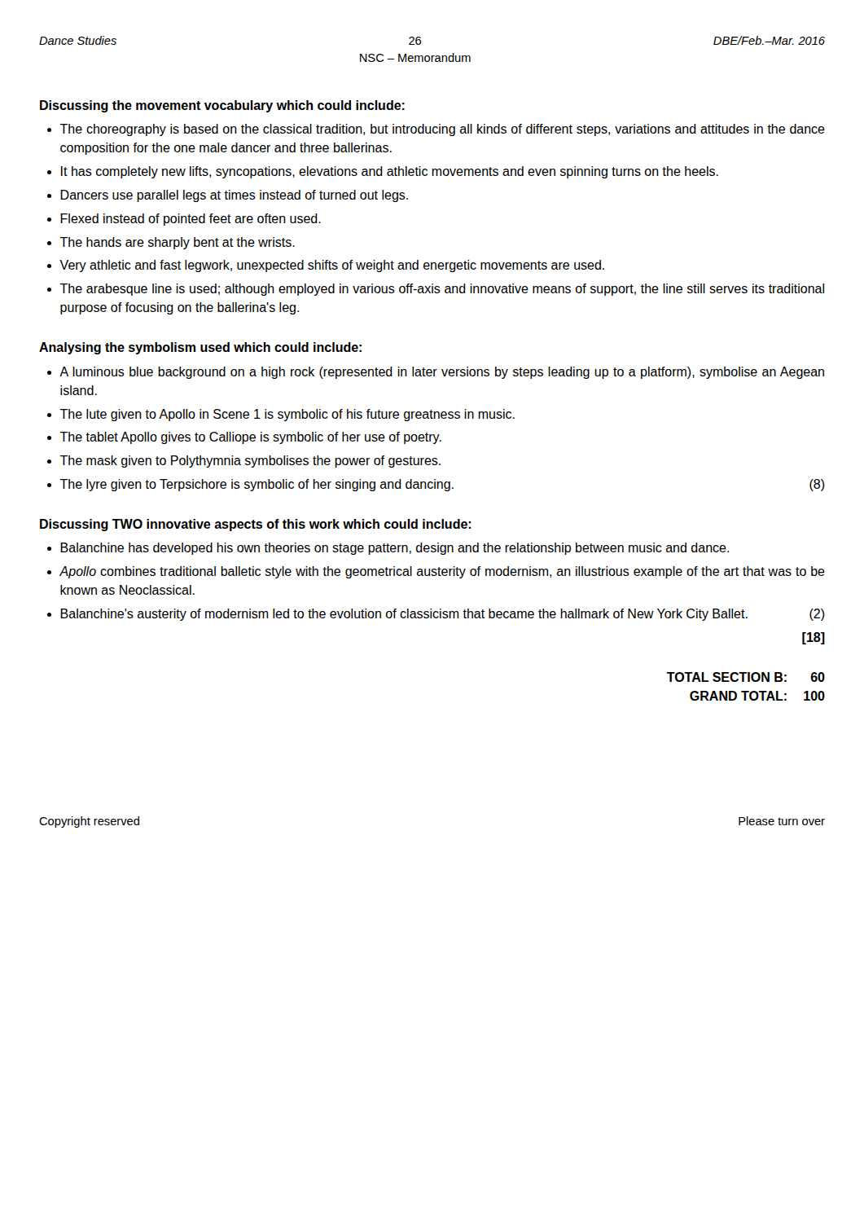Dance Studies
26 NSC – Memorandum
DBE/Feb.–Mar. 2016
Discussing the movement vocabulary which could include:
The choreography is based on the classical tradition, but introducing all kinds of different steps, variations and attitudes in the dance composition for the one male dancer and three ballerinas.
It has completely new lifts, syncopations, elevations and athletic movements and even spinning turns on the heels.
Dancers use parallel legs at times instead of turned out legs.
Flexed instead of pointed feet are often used.
The hands are sharply bent at the wrists.
Very athletic and fast legwork, unexpected shifts of weight and energetic movements are used.
The arabesque line is used; although employed in various off-axis and innovative means of support, the line still serves its traditional purpose of focusing on the ballerina's leg.
Analysing the symbolism used which could include:
A luminous blue background on a high rock (represented in later versions by steps leading up to a platform), symbolise an Aegean island.
The lute given to Apollo in Scene 1 is symbolic of his future greatness in music.
The tablet Apollo gives to Calliope is symbolic of her use of poetry.
The mask given to Polythymnia symbolises the power of gestures.
(8) The lyre given to Terpsichore is symbolic of her singing and dancing.
Discussing TWO innovative aspects of this work which could include:
Balanchine has developed his own theories on stage pattern, design and the relationship between music and dance.
Apollo combines traditional balletic style with the geometrical austerity of modernism, an illustrious example of the art that was to be known as Neoclassical.
(2) Balanchine's austerity of modernism led to the evolution of classicism that became the hallmark of New York City Ballet.
[18]
| TOTAL SECTION B: | 60 |
| GRAND TOTAL: | 100 |
Copyright reserved
Please turn over